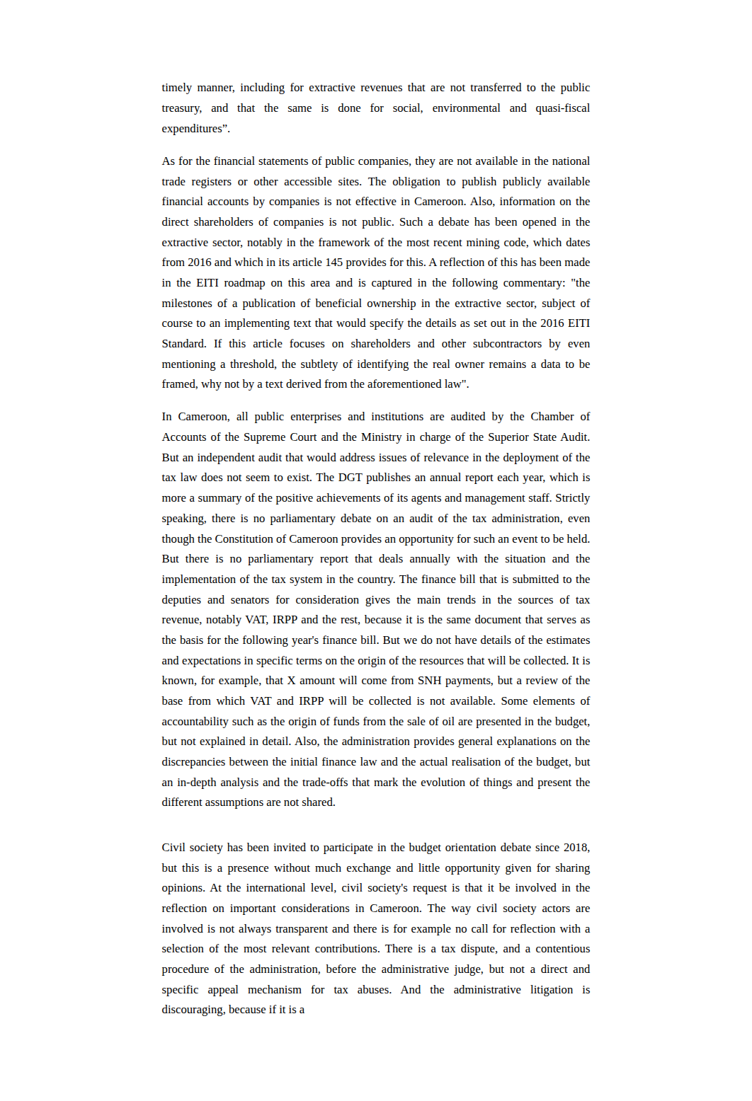timely manner, including for extractive revenues that are not transferred to the public treasury, and that the same is done for social, environmental and quasi-fiscal expenditures”.
As for the financial statements of public companies, they are not available in the national trade registers or other accessible sites. The obligation to publish publicly available financial accounts by companies is not effective in Cameroon. Also, information on the direct shareholders of companies is not public. Such a debate has been opened in the extractive sector, notably in the framework of the most recent mining code, which dates from 2016 and which in its article 145 provides for this. A reflection of this has been made in the EITI roadmap on this area and is captured in the following commentary: "the milestones of a publication of beneficial ownership in the extractive sector, subject of course to an implementing text that would specify the details as set out in the 2016 EITI Standard. If this article focuses on shareholders and other subcontractors by even mentioning a threshold, the subtlety of identifying the real owner remains a data to be framed, why not by a text derived from the aforementioned law".
In Cameroon, all public enterprises and institutions are audited by the Chamber of Accounts of the Supreme Court and the Ministry in charge of the Superior State Audit. But an independent audit that would address issues of relevance in the deployment of the tax law does not seem to exist. The DGT publishes an annual report each year, which is more a summary of the positive achievements of its agents and management staff. Strictly speaking, there is no parliamentary debate on an audit of the tax administration, even though the Constitution of Cameroon provides an opportunity for such an event to be held. But there is no parliamentary report that deals annually with the situation and the implementation of the tax system in the country. The finance bill that is submitted to the deputies and senators for consideration gives the main trends in the sources of tax revenue, notably VAT, IRPP and the rest, because it is the same document that serves as the basis for the following year's finance bill. But we do not have details of the estimates and expectations in specific terms on the origin of the resources that will be collected. It is known, for example, that X amount will come from SNH payments, but a review of the base from which VAT and IRPP will be collected is not available. Some elements of accountability such as the origin of funds from the sale of oil are presented in the budget, but not explained in detail. Also, the administration provides general explanations on the discrepancies between the initial finance law and the actual realisation of the budget, but an in-depth analysis and the trade-offs that mark the evolution of things and present the different assumptions are not shared.
Civil society has been invited to participate in the budget orientation debate since 2018, but this is a presence without much exchange and little opportunity given for sharing opinions. At the international level, civil society's request is that it be involved in the reflection on important considerations in Cameroon. The way civil society actors are involved is not always transparent and there is for example no call for reflection with a selection of the most relevant contributions. There is a tax dispute, and a contentious procedure of the administration, before the administrative judge, but not a direct and specific appeal mechanism for tax abuses. And the administrative litigation is discouraging, because if it is a